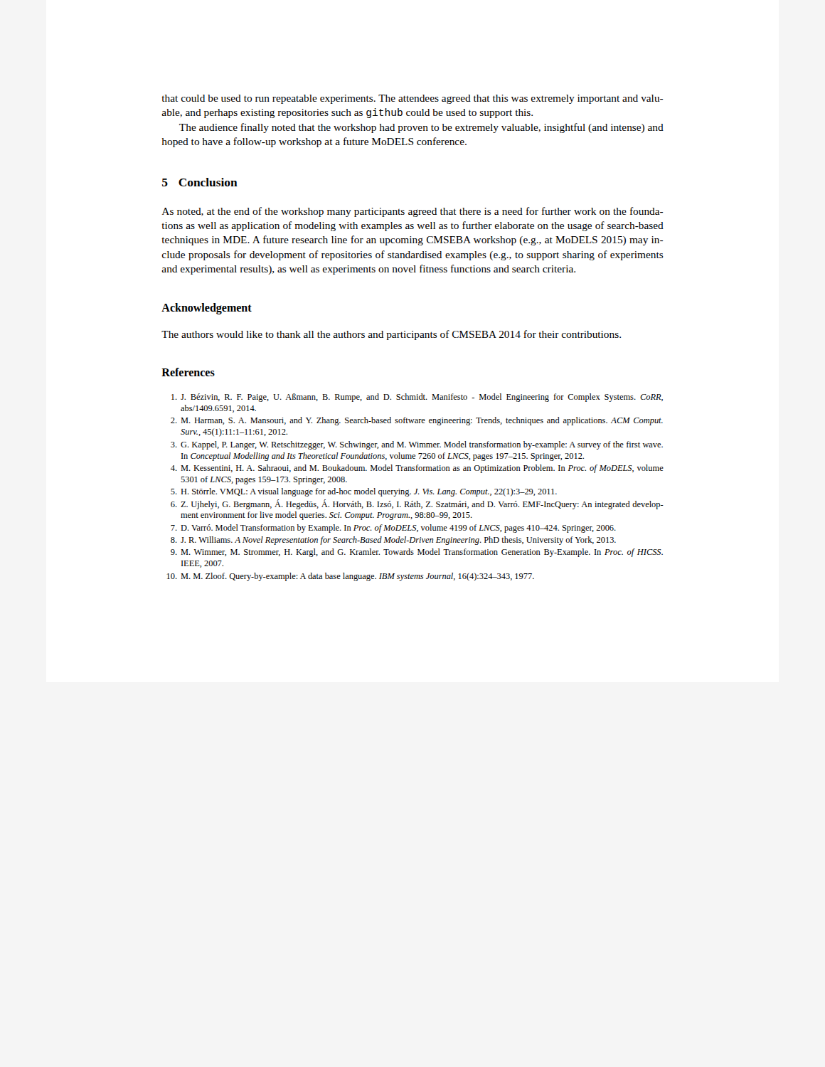that could be used to run repeatable experiments. The attendees agreed that this was extremely important and valuable, and perhaps existing repositories such as github could be used to support this.
The audience finally noted that the workshop had proven to be extremely valuable, insightful (and intense) and hoped to have a follow-up workshop at a future MoDELS conference.
5 Conclusion
As noted, at the end of the workshop many participants agreed that there is a need for further work on the foundations as well as application of modeling with examples as well as to further elaborate on the usage of search-based techniques in MDE. A future research line for an upcoming CMSEBA workshop (e.g., at MoDELS 2015) may include proposals for development of repositories of standardised examples (e.g., to support sharing of experiments and experimental results), as well as experiments on novel fitness functions and search criteria.
Acknowledgement
The authors would like to thank all the authors and participants of CMSEBA 2014 for their contributions.
References
1. J. Bézivin, R. F. Paige, U. Aßmann, B. Rumpe, and D. Schmidt. Manifesto - Model Engineering for Complex Systems. CoRR, abs/1409.6591, 2014.
2. M. Harman, S. A. Mansouri, and Y. Zhang. Search-based software engineering: Trends, techniques and applications. ACM Comput. Surv., 45(1):11:1–11:61, 2012.
3. G. Kappel, P. Langer, W. Retschitzegger, W. Schwinger, and M. Wimmer. Model transformation by-example: A survey of the first wave. In Conceptual Modelling and Its Theoretical Foundations, volume 7260 of LNCS, pages 197–215. Springer, 2012.
4. M. Kessentini, H. A. Sahraoui, and M. Boukadoum. Model Transformation as an Optimization Problem. In Proc. of MoDELS, volume 5301 of LNCS, pages 159–173. Springer, 2008.
5. H. Störrle. VMQL: A visual language for ad-hoc model querying. J. Vis. Lang. Comput., 22(1):3–29, 2011.
6. Z. Ujhelyi, G. Bergmann, Á. Hegedüs, Á. Horváth, B. Izsó, I. Ráth, Z. Szatmári, and D. Varró. EMF-IncQuery: An integrated development environment for live model queries. Sci. Comput. Program., 98:80–99, 2015.
7. D. Varró. Model Transformation by Example. In Proc. of MoDELS, volume 4199 of LNCS, pages 410–424. Springer, 2006.
8. J. R. Williams. A Novel Representation for Search-Based Model-Driven Engineering. PhD thesis, University of York, 2013.
9. M. Wimmer, M. Strommer, H. Kargl, and G. Kramler. Towards Model Transformation Generation By-Example. In Proc. of HICSS. IEEE, 2007.
10. M. M. Zloof. Query-by-example: A data base language. IBM systems Journal, 16(4):324–343, 1977.